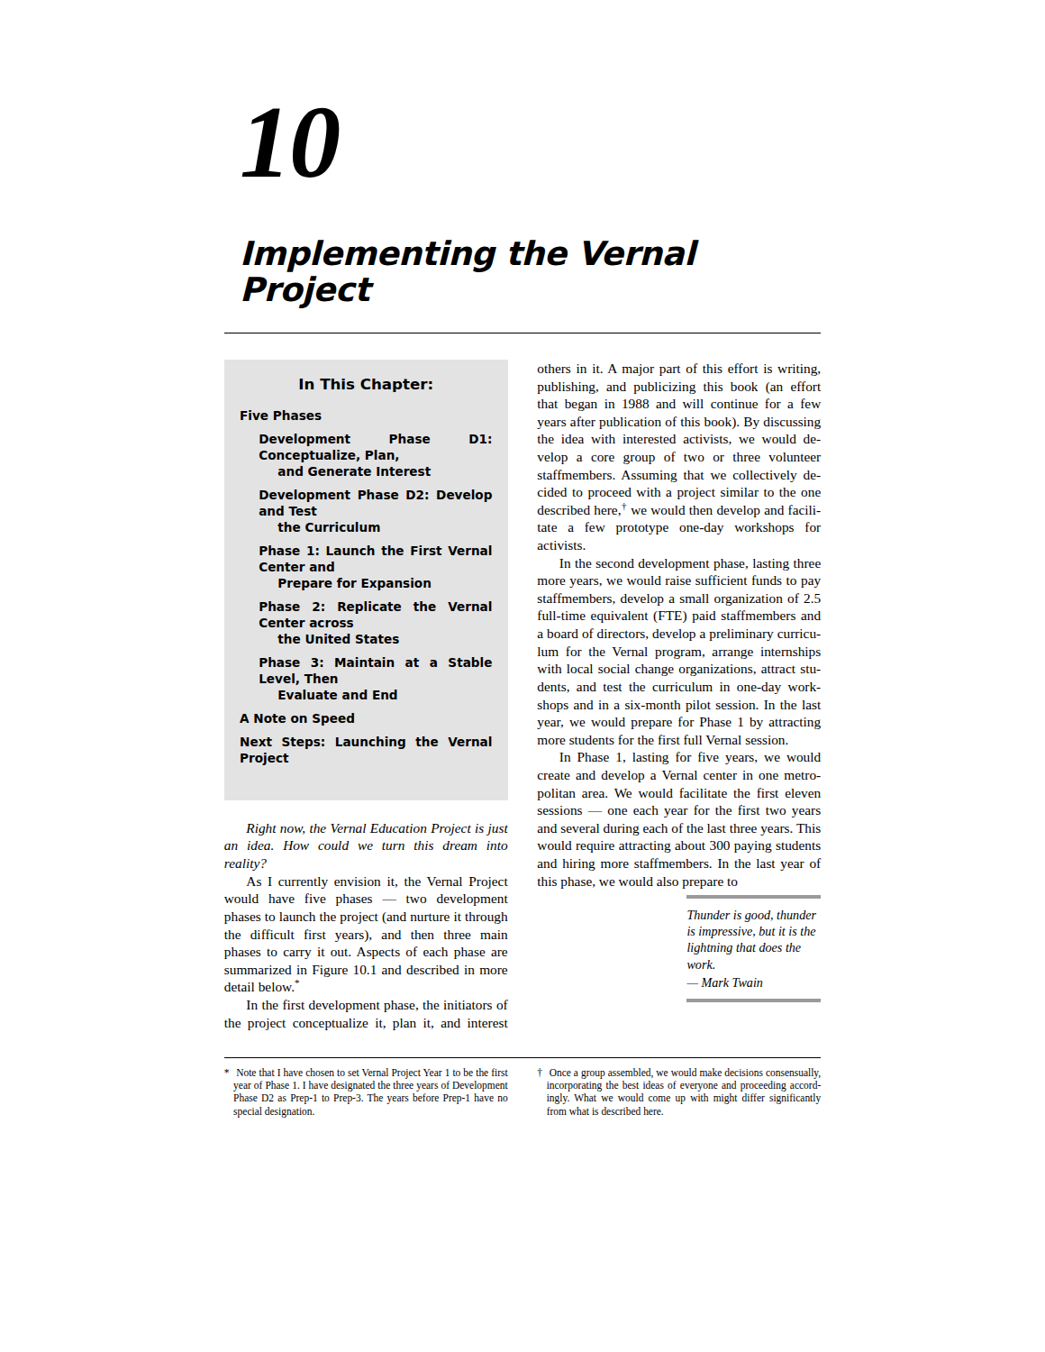10
Implementing the Vernal Project
In This Chapter:
Five Phases
Development Phase D1: Conceptualize, Plan,and Generate Interest
Development Phase D2: Develop and Testthe Curriculum
Phase 1: Launch the First Vernal Center andPrepare for Expansion
Phase 2: Replicate the Vernal Center acrossthe United States
Phase 3: Maintain at a Stable Level, ThenEvaluate and End
A Note on Speed
Next Steps: Launching the Vernal Project
Right now, the Vernal Education Project is just an idea. How could we turn this dream into reality?
As I currently envision it, the Vernal Project would have five phases — two development phases to launch the project (and nurture it through the difficult first years), and then three main phases to carry it out. Aspects of each phase are summarized in Figure 10.1 and described in more detail below.*
In the first development phase, the initiators of the project conceptualize it, plan it, and interest others in it. A major part of this effort is writing, publishing, and publicizing this book (an effort that began in 1988 and will continue for a few years after publication of this book). By discussing the idea with interested activists, we would develop a core group of two or three volunteer staffmembers. Assuming that we collectively decided to proceed with a project similar to the one described here,† we would then develop and facilitate a few prototype one-day workshops for activists.
In the second development phase, lasting three more years, we would raise sufficient funds to pay staffmembers, develop a small organization of 2.5 full-time equivalent (FTE) paid staffmembers and a board of directors, develop a preliminary curriculum for the Vernal program, arrange internships with local social change organizations, attract students, and test the curriculum in one-day workshops and in a six-month pilot session. In the last year, we would prepare for Phase 1 by attracting more students for the first full Vernal session.
In Phase 1, lasting for five years, we would create and develop a Vernal center in one metropolitan area. We would facilitate the first eleven sessions — one each year for the first two years and several during each of the last three years. This would require attracting about 300 paying students and hiring more staffmembers. In the last year of this phase, we would also prepare to
Thunder is good, thunder is impressive, but it is the lightning that does the work. — Mark Twain
* Note that I have chosen to set Vernal Project Year 1 to be the first year of Phase 1. I have designated the three years of Development Phase D2 as Prep-1 to Prep-3. The years before Prep-1 have no special designation.
† Once a group assembled, we would make decisions consensually, incorporating the best ideas of everyone and proceeding accordingly. What we would come up with might differ significantly from what is described here.